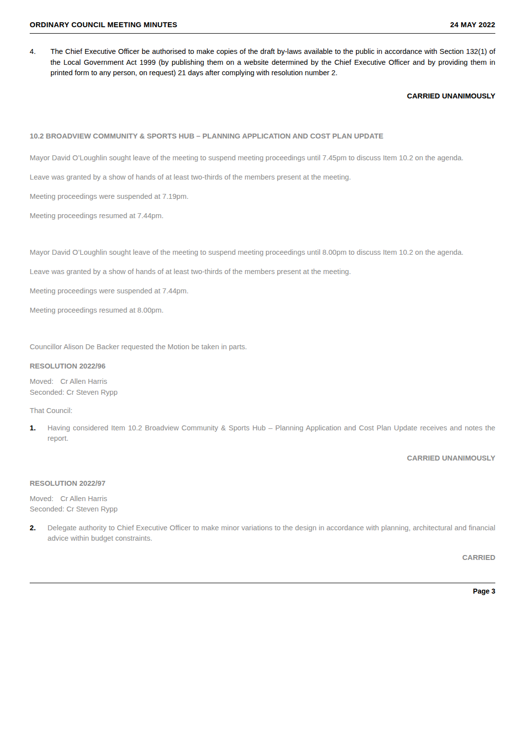ORDINARY COUNCIL MEETING MINUTES
24 MAY 2022
4.
The Chief Executive Officer be authorised to make copies of the draft by-laws available to the public in accordance with Section 132(1) of the Local Government Act 1999 (by publishing them on a website determined by the Chief Executive Officer and by providing them in printed form to any person, on request) 21 days after complying with resolution number 2.
CARRIED UNANIMOUSLY
10.2 BROADVIEW COMMUNITY & SPORTS HUB – PLANNING APPLICATION AND COST PLAN UPDATE
Mayor David O’Loughlin sought leave of the meeting to suspend meeting proceedings until 7.45pm to discuss Item 10.2 on the agenda.
Leave was granted by a show of hands of at least two-thirds of the members present at the meeting.
Meeting proceedings were suspended at 7.19pm.
Meeting proceedings resumed at 7.44pm.
Mayor David O’Loughlin sought leave of the meeting to suspend meeting proceedings until 8.00pm to discuss Item 10.2 on the agenda.
Leave was granted by a show of hands of at least two-thirds of the members present at the meeting.
Meeting proceedings were suspended at 7.44pm.
Meeting proceedings resumed at 8.00pm.
Councillor Alison De Backer requested the Motion be taken in parts.
RESOLUTION 2022/96
Moved: Cr Allen Harris
Seconded: Cr Steven Rypp
That Council:
1.
Having considered Item 10.2 Broadview Community & Sports Hub – Planning Application and Cost Plan Update receives and notes the report.
CARRIED UNANIMOUSLY
RESOLUTION 2022/97
Moved: Cr Allen Harris
Seconded: Cr Steven Rypp
2.
Delegate authority to Chief Executive Officer to make minor variations to the design in accordance with planning, architectural and financial advice within budget constraints.
CARRIED
Page 3